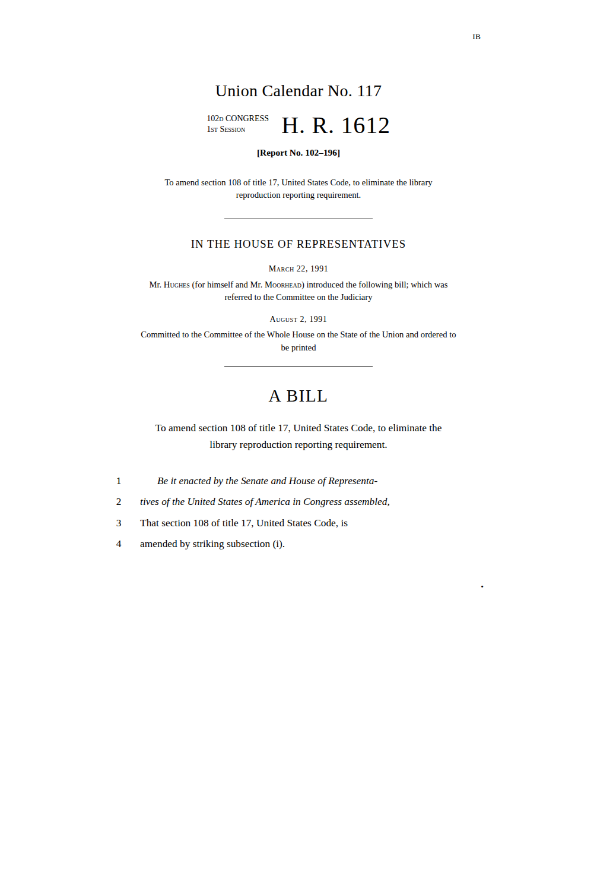IB
Union Calendar No. 117
102d CONGRESS
1st Session
H. R. 1612
[Report No. 102–196]
To amend section 108 of title 17, United States Code, to eliminate the library reproduction reporting requirement.
IN THE HOUSE OF REPRESENTATIVES
March 22, 1991
Mr. Hughes (for himself and Mr. Moorhead) introduced the following bill; which was referred to the Committee on the Judiciary
August 2, 1991
Committed to the Committee of the Whole House on the State of the Union and ordered to be printed
A BILL
To amend section 108 of title 17, United States Code, to eliminate the library reproduction reporting requirement.
1 Be it enacted by the Senate and House of Representa-
2 tives of the United States of America in Congress assembled,
3 That section 108 of title 17, United States Code, is
4 amended by striking subsection (i).
•